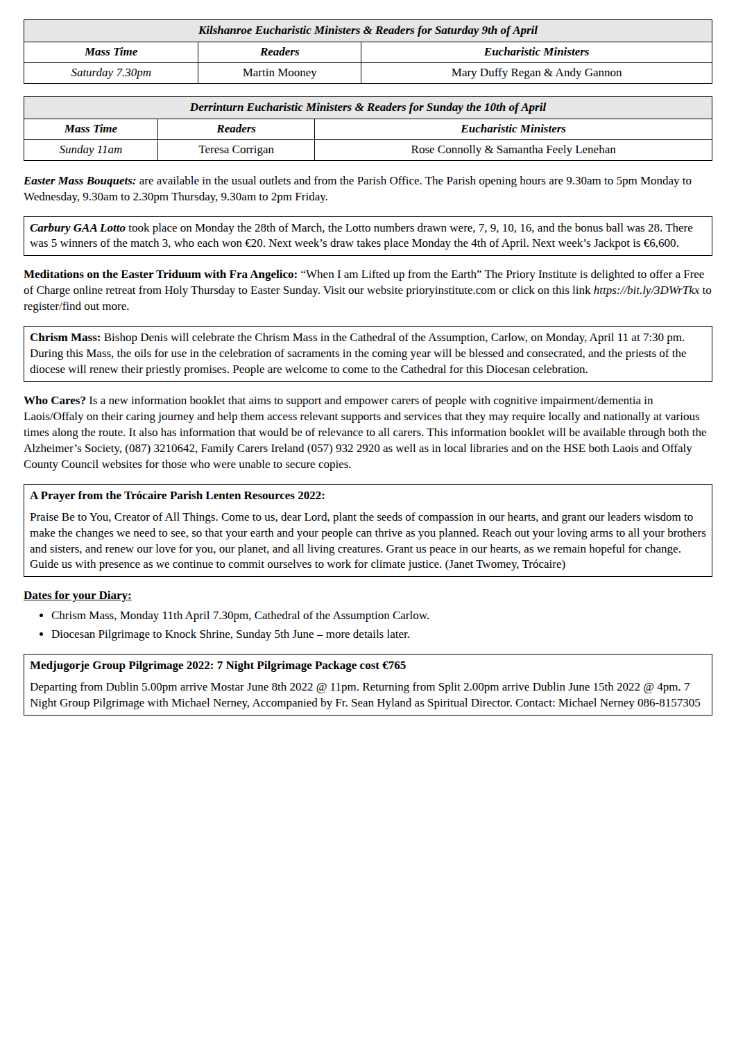Kilshanroe Eucharistic Ministers & Readers for Saturday 9th of April
| Mass Time | Readers | Eucharistic Ministers |
| --- | --- | --- |
| Saturday 7.30pm | Martin Mooney | Mary Duffy Regan & Andy Gannon |
Derrinturn Eucharistic Ministers & Readers for Sunday the 10th of April
| Mass Time | Readers | Eucharistic Ministers |
| --- | --- | --- |
| Sunday 11am | Teresa Corrigan | Rose Connolly & Samantha Feely Lenehan |
Easter Mass Bouquets: are available in the usual outlets and from the Parish Office. The Parish opening hours are 9.30am to 5pm Monday to Wednesday, 9.30am to 2.30pm Thursday, 9.30am to 2pm Friday.
Carbury GAA Lotto took place on Monday the 28th of March, the Lotto numbers drawn were, 7, 9, 10, 16, and the bonus ball was 28. There was 5 winners of the match 3, who each won €20. Next week’s draw takes place Monday the 4th of April. Next week’s Jackpot is €6,600.
Meditations on the Easter Triduum with Fra Angelico: “When I am Lifted up from the Earth” The Priory Institute is delighted to offer a Free of Charge online retreat from Holy Thursday to Easter Sunday. Visit our website prioryinstitute.com or click on this link https://bit.ly/3DWrTkx to register/find out more.
Chrism Mass: Bishop Denis will celebrate the Chrism Mass in the Cathedral of the Assumption, Carlow, on Monday, April 11 at 7:30 pm. During this Mass, the oils for use in the celebration of sacraments in the coming year will be blessed and consecrated, and the priests of the diocese will renew their priestly promises. People are welcome to come to the Cathedral for this Diocesan celebration.
Who Cares? Is a new information booklet that aims to support and empower carers of people with cognitive impairment/dementia in Laois/Offaly on their caring journey and help them access relevant supports and services that they may require locally and nationally at various times along the route. It also has information that would be of relevance to all carers. This information booklet will be available through both the Alzheimer’s Society, (087) 3210642, Family Carers Ireland (057) 932 2920 as well as in local libraries and on the HSE both Laois and Offaly County Council websites for those who were unable to secure copies.
A Prayer from the Trócaire Parish Lenten Resources 2022:
Praise Be to You, Creator of All Things. Come to us, dear Lord, plant the seeds of compassion in our hearts, and grant our leaders wisdom to make the changes we need to see, so that your earth and your people can thrive as you planned. Reach out your loving arms to all your brothers and sisters, and renew our love for you, our planet, and all living creatures. Grant us peace in our hearts, as we remain hopeful for change. Guide us with presence as we continue to commit ourselves to work for climate justice. (Janet Twomey, Trócaire)
Dates for your Diary:
Chrism Mass, Monday 11th April 7.30pm, Cathedral of the Assumption Carlow.
Diocesan Pilgrimage to Knock Shrine, Sunday 5th June – more details later.
Medjugorje Group Pilgrimage 2022: 7 Night Pilgrimage Package cost €765
Departing from Dublin 5.00pm arrive Mostar June 8th 2022 @ 11pm. Returning from Split 2.00pm arrive Dublin June 15th 2022 @ 4pm. 7 Night Group Pilgrimage with Michael Nerney, Accompanied by Fr. Sean Hyland as Spiritual Director. Contact: Michael Nerney 086-8157305